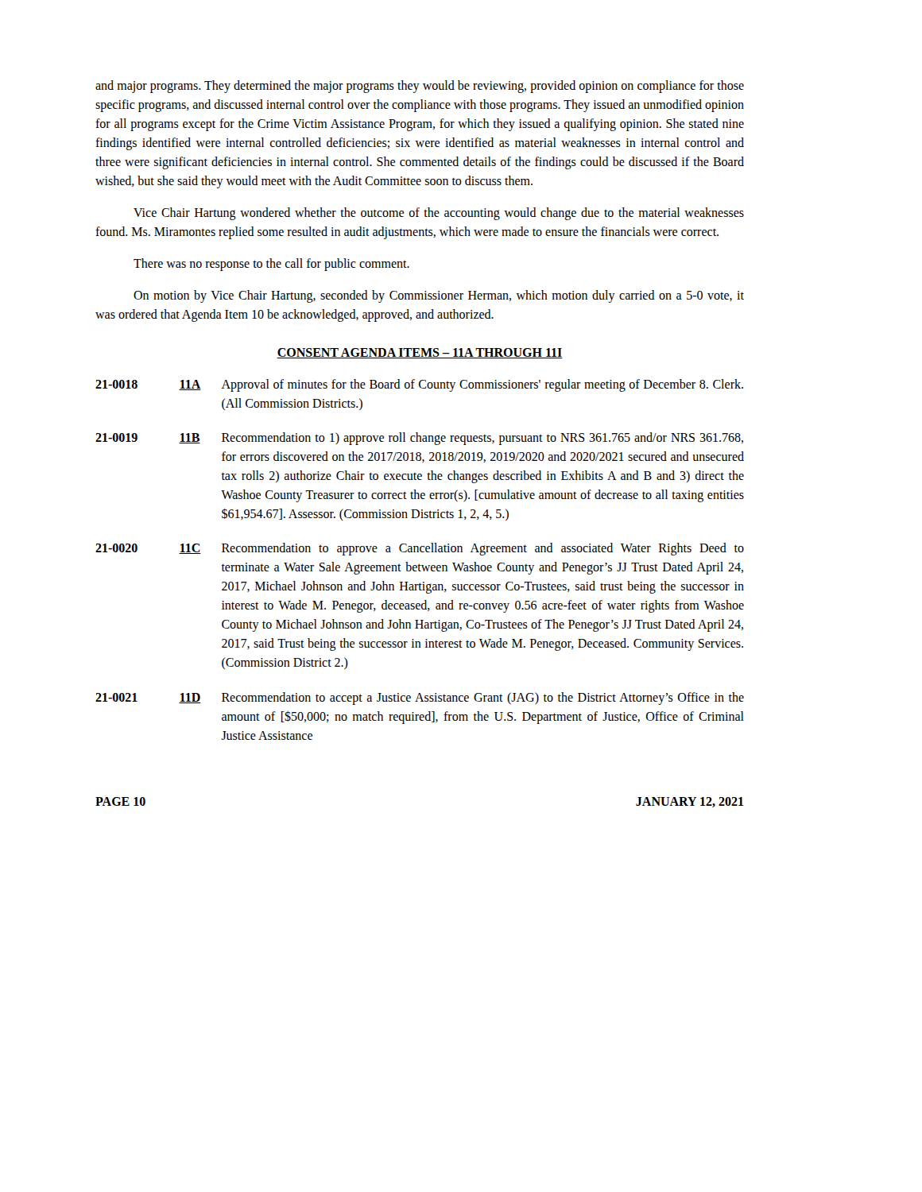and major programs. They determined the major programs they would be reviewing, provided opinion on compliance for those specific programs, and discussed internal control over the compliance with those programs. They issued an unmodified opinion for all programs except for the Crime Victim Assistance Program, for which they issued a qualifying opinion. She stated nine findings identified were internal controlled deficiencies; six were identified as material weaknesses in internal control and three were significant deficiencies in internal control. She commented details of the findings could be discussed if the Board wished, but she said they would meet with the Audit Committee soon to discuss them.
Vice Chair Hartung wondered whether the outcome of the accounting would change due to the material weaknesses found. Ms. Miramontes replied some resulted in audit adjustments, which were made to ensure the financials were correct.
There was no response to the call for public comment.
On motion by Vice Chair Hartung, seconded by Commissioner Herman, which motion duly carried on a 5-0 vote, it was ordered that Agenda Item 10 be acknowledged, approved, and authorized.
CONSENT AGENDA ITEMS – 11A THROUGH 11I
| 21-0018 | 11A | Approval of minutes for the Board of County Commissioners' regular meeting of December 8. Clerk. (All Commission Districts.) |
| 21-0019 | 11B | Recommendation to 1) approve roll change requests, pursuant to NRS 361.765 and/or NRS 361.768, for errors discovered on the 2017/2018, 2018/2019, 2019/2020 and 2020/2021 secured and unsecured tax rolls 2) authorize Chair to execute the changes described in Exhibits A and B and 3) direct the Washoe County Treasurer to correct the error(s). [cumulative amount of decrease to all taxing entities $61,954.67]. Assessor. (Commission Districts 1, 2, 4, 5.) |
| 21-0020 | 11C | Recommendation to approve a Cancellation Agreement and associated Water Rights Deed to terminate a Water Sale Agreement between Washoe County and Penegor’s JJ Trust Dated April 24, 2017, Michael Johnson and John Hartigan, successor Co-Trustees, said trust being the successor in interest to Wade M. Penegor, deceased, and re-convey 0.56 acre-feet of water rights from Washoe County to Michael Johnson and John Hartigan, Co-Trustees of The Penegor’s JJ Trust Dated April 24, 2017, said Trust being the successor in interest to Wade M. Penegor, Deceased. Community Services. (Commission District 2.) |
| 21-0021 | 11D | Recommendation to accept a Justice Assistance Grant (JAG) to the District Attorney’s Office in the amount of [$50,000; no match required], from the U.S. Department of Justice, Office of Criminal Justice Assistance |
PAGE 10 JANUARY 12, 2021